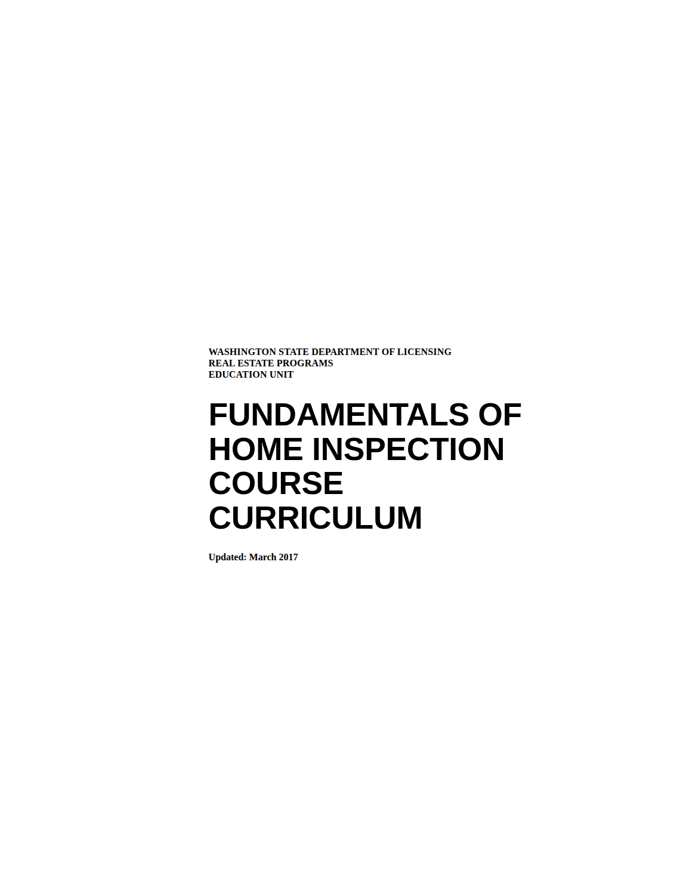WASHINGTON STATE DEPARTMENT OF LICENSING REAL ESTATE PROGRAMS EDUCATION UNIT
Fundamentals of Home Inspection Course Curriculum
Updated: March 2017